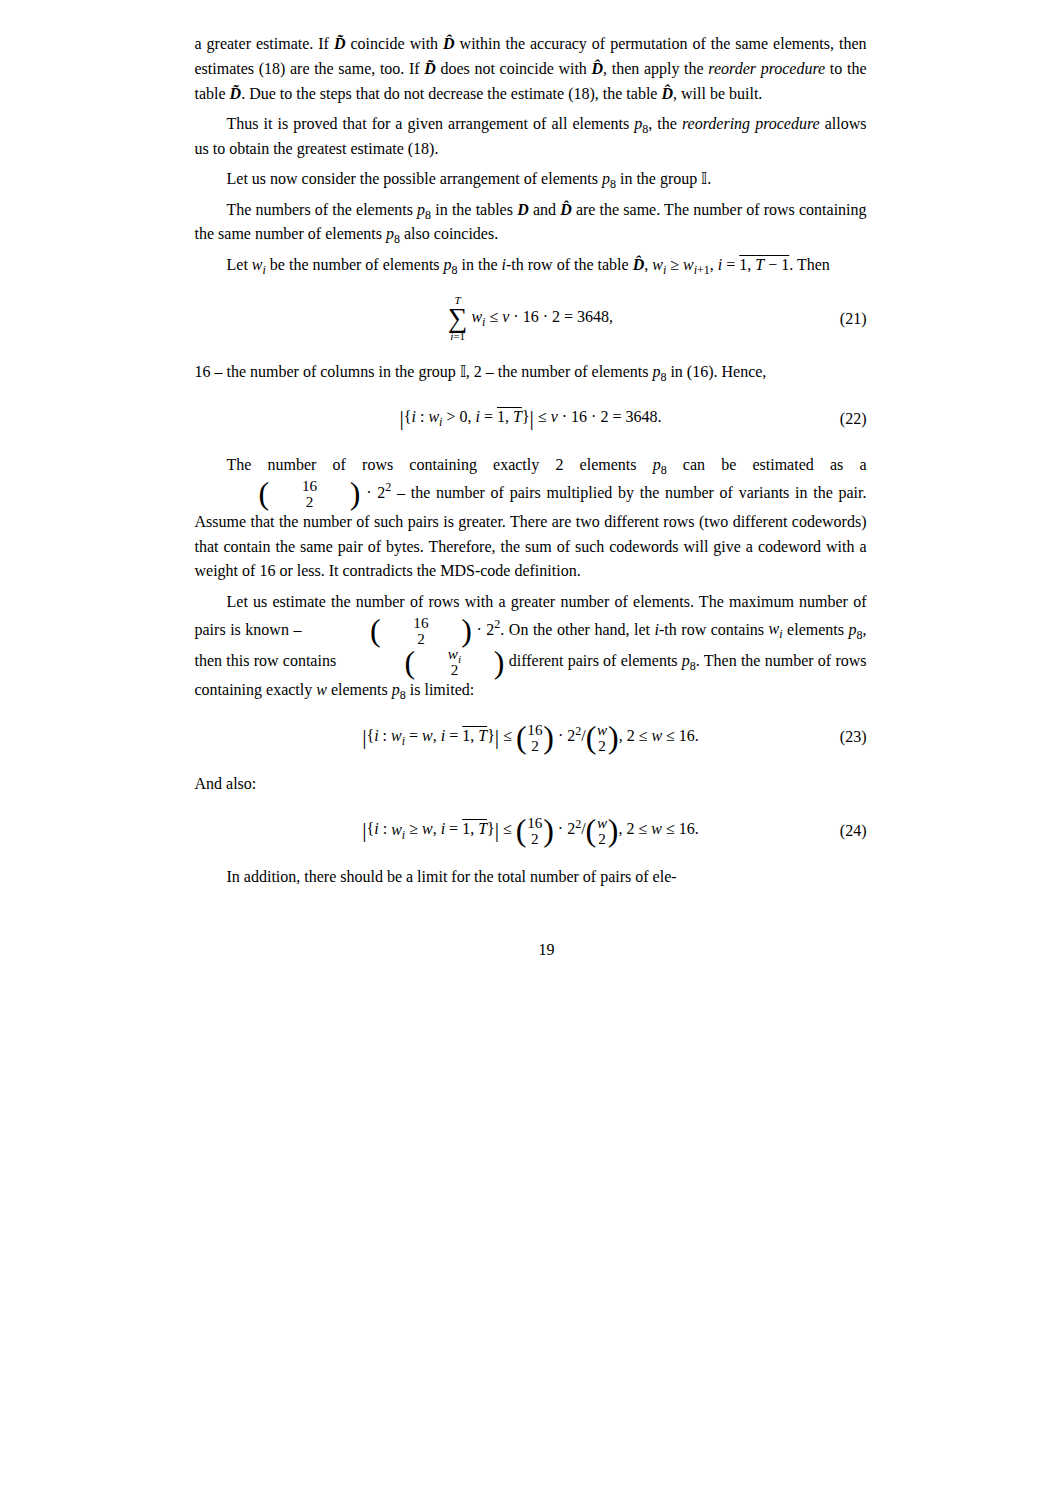a greater estimate. If D̃ coincide with D̂ within the accuracy of permutation of the same elements, then estimates (18) are the same, too. If D̃ does not coincide with D̂, then apply the reorder procedure to the table D̃. Due to the steps that do not decrease the estimate (18), the table D̂, will be built.
Thus it is proved that for a given arrangement of all elements p8, the reordering procedure allows us to obtain the greatest estimate (18).
Let us now consider the possible arrangement of elements p8 in the group 𝕀.
The numbers of the elements p8 in the tables D and D̂ are the same. The number of rows containing the same number of elements p8 also coincides.
Let wi be the number of elements p8 in the i-th row of the table D̂, wi ≥ wi+1, i = 1, T − 1. Then
T∑i=1 wi ≤ v · 16 · 2 = 3648, (21)
16 – the number of columns in the group 𝕀, 2 – the number of elements p8 in (16). Hence,
|{i : wi > 0, i = 1, T}| ≤ v · 16 · 2 = 3648. (22)
The number of rows containing exactly 2 elements p8 can be estimated as a (162) · 22 – the number of pairs multiplied by the number of variants in the pair. Assume that the number of such pairs is greater. There are two different rows (two different codewords) that contain the same pair of bytes. Therefore, the sum of such codewords will give a codeword with a weight of 16 or less. It contradicts the MDS-code definition.
Let us estimate the number of rows with a greater number of elements. The maximum number of pairs is known – (162) · 22. On the other hand, let i-th row contains wi elements p8, then this row contains (wi 2) different pairs of elements p8. Then the number of rows containing exactly w elements p8 is limited:
|{i : wi = w, i = 1, T}| ≤ (162) · 22/(w 2), 2 ≤ w ≤ 16. (23)
And also:
|{i : wi ≥ w, i = 1, T}| ≤ (162) · 22/(w 2), 2 ≤ w ≤ 16. (24)
In addition, there should be a limit for the total number of pairs of ele-
19